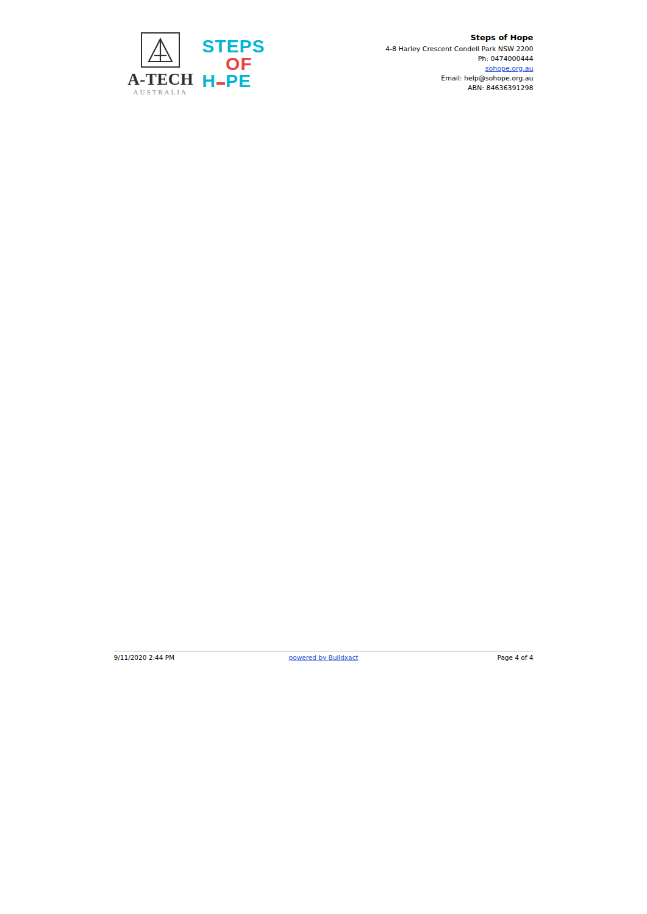A-TECH
AUSTRALIA
STEPS
OF
H PE
Steps of Hope
4-8 Harley Crescent Condell Park NSW 2200
Ph: 0474000444
sohope.org.au
Email: help@sohope.org.au
ABN: 84636391298
9/11/2020 2:44 PM
powered by Buildxact
Page 4 of 4